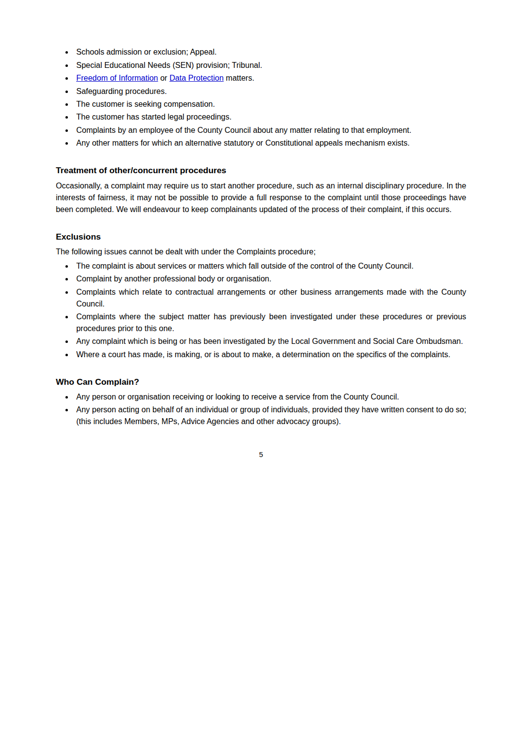Schools admission or exclusion; Appeal.
Special Educational Needs (SEN) provision; Tribunal.
Freedom of Information or Data Protection matters.
Safeguarding procedures.
The customer is seeking compensation.
The customer has started legal proceedings.
Complaints by an employee of the County Council about any matter relating to that employment.
Any other matters for which an alternative statutory or Constitutional appeals mechanism exists.
Treatment of other/concurrent procedures
Occasionally, a complaint may require us to start another procedure, such as an internal disciplinary procedure. In the interests of fairness, it may not be possible to provide a full response to the complaint until those proceedings have been completed. We will endeavour to keep complainants updated of the process of their complaint, if this occurs.
Exclusions
The following issues cannot be dealt with under the Complaints procedure;
The complaint is about services or matters which fall outside of the control of the County Council.
Complaint by another professional body or organisation.
Complaints which relate to contractual arrangements or other business arrangements made with the County Council.
Complaints where the subject matter has previously been investigated under these procedures or previous procedures prior to this one.
Any complaint which is being or has been investigated by the Local Government and Social Care Ombudsman.
Where a court has made, is making, or is about to make, a determination on the specifics of the complaints.
Who Can Complain?
Any person or organisation receiving or looking to receive a service from the County Council.
Any person acting on behalf of an individual or group of individuals, provided they have written consent to do so; (this includes Members, MPs, Advice Agencies and other advocacy groups).
5